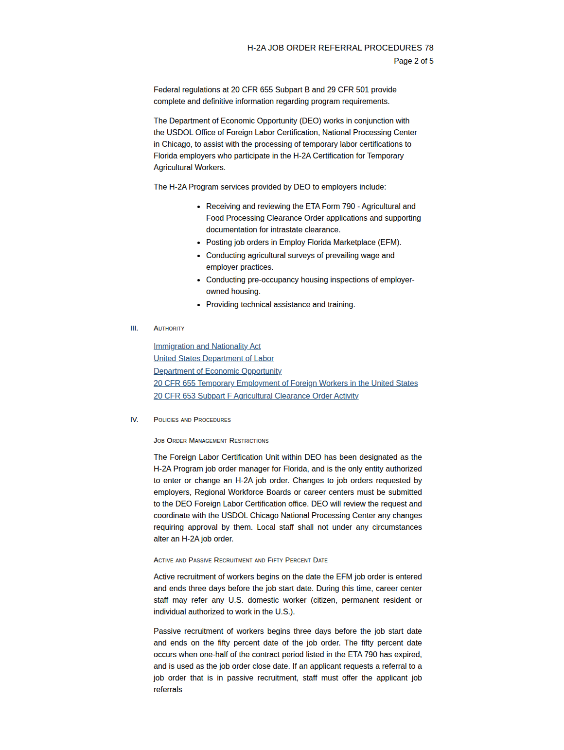H-2A JOB ORDER REFERRAL PROCEDURES 78
Page 2 of 5
Federal regulations at 20 CFR 655 Subpart B and 29 CFR 501 provide complete and definitive information regarding program requirements.
The Department of Economic Opportunity (DEO) works in conjunction with the USDOL Office of Foreign Labor Certification, National Processing Center in Chicago, to assist with the processing of temporary labor certifications to Florida employers who participate in the H-2A Certification for Temporary Agricultural Workers.
The H-2A Program services provided by DEO to employers include:
Receiving and reviewing the ETA Form 790 - Agricultural and Food Processing Clearance Order applications and supporting documentation for intrastate clearance.
Posting job orders in Employ Florida Marketplace (EFM).
Conducting agricultural surveys of prevailing wage and employer practices.
Conducting pre-occupancy housing inspections of employer-owned housing.
Providing technical assistance and training.
III.
Authority
Immigration and Nationality Act United States Department of Labor Department of Economic Opportunity 20 CFR 655 Temporary Employment of Foreign Workers in the United States 20 CFR 653 Subpart F Agricultural Clearance Order Activity
IV.
Policies and Procedures
Job Order Management Restrictions
The Foreign Labor Certification Unit within DEO has been designated as the H-2A Program job order manager for Florida, and is the only entity authorized to enter or change an H-2A job order. Changes to job orders requested by employers, Regional Workforce Boards or career centers must be submitted to the DEO Foreign Labor Certification office. DEO will review the request and coordinate with the USDOL Chicago National Processing Center any changes requiring approval by them. Local staff shall not under any circumstances alter an H-2A job order.
Active and Passive Recruitment and Fifty Percent Date
Active recruitment of workers begins on the date the EFM job order is entered and ends three days before the job start date. During this time, career center staff may refer any U.S. domestic worker (citizen, permanent resident or individual authorized to work in the U.S.).
Passive recruitment of workers begins three days before the job start date and ends on the fifty percent date of the job order. The fifty percent date occurs when one-half of the contract period listed in the ETA 790 has expired, and is used as the job order close date. If an applicant requests a referral to a job order that is in passive recruitment, staff must offer the applicant job referrals